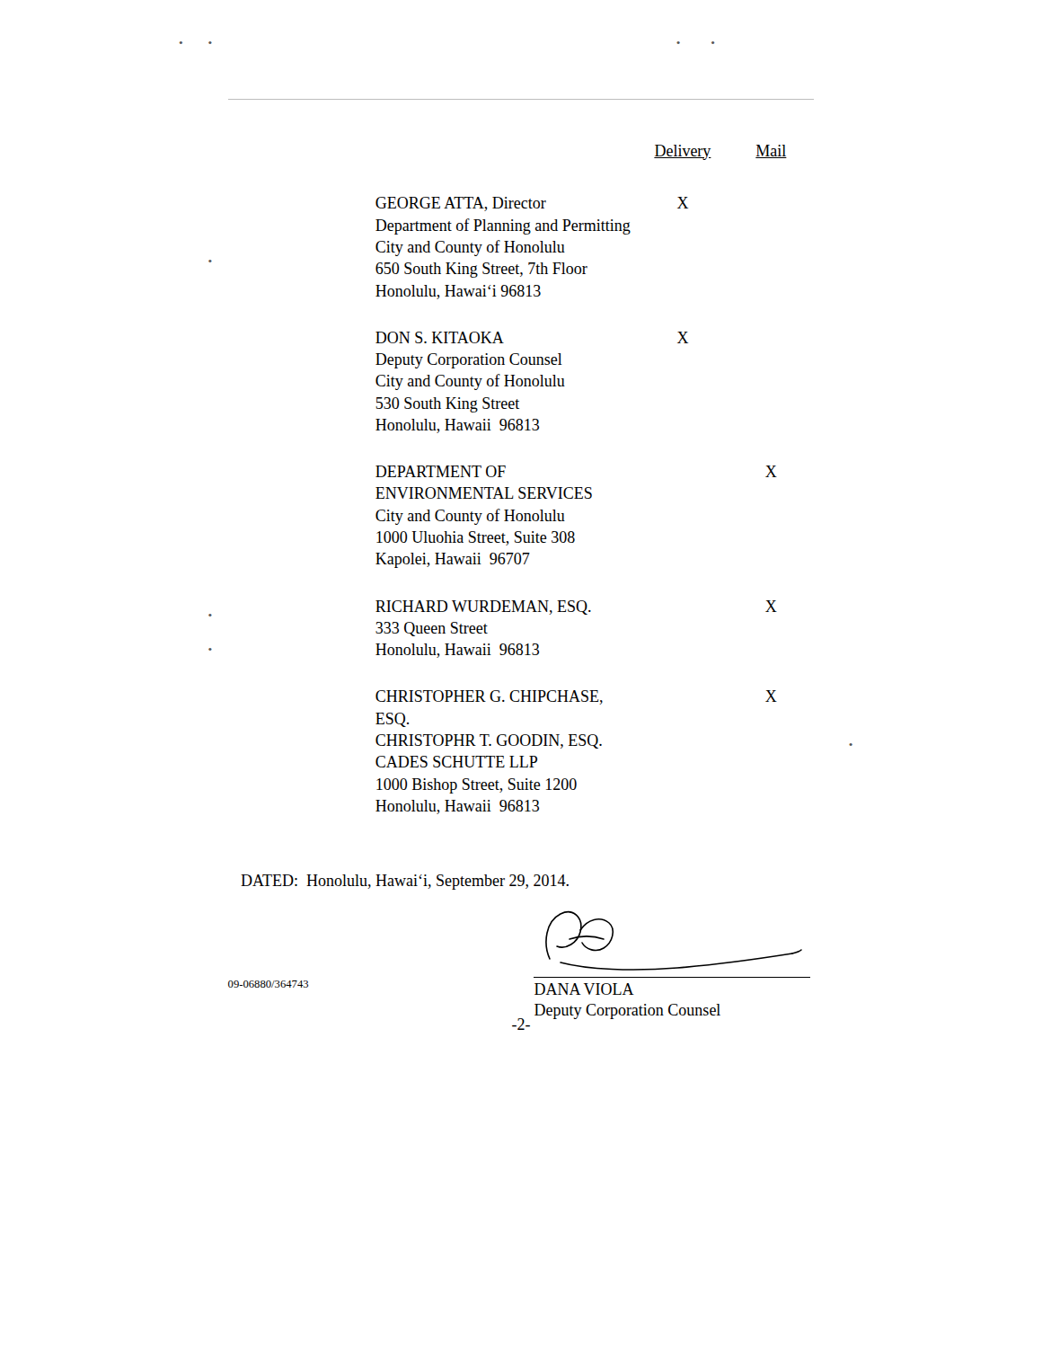• • • • • • • •
| | | Delivery | Mail |
| --- | --- | --- | --- |
| | GEORGE ATTA, Director Department of Planning and Permitting City and County of Honolulu 650 South King Street, 7th Floor Honolulu, Hawaiʻi 96813 | X | |
| | DON S. KITAOKA Deputy Corporation Counsel City and County of Honolulu 530 South King Street Honolulu, Hawaii 96813 | X | |
| | DEPARTMENT OF ENVIRONMENTAL SERVICES City and County of Honolulu 1000 Uluohia Street, Suite 308 Kapolei, Hawaii 96707 | | X |
| | RICHARD WURDEMAN, ESQ. 333 Queen Street Honolulu, Hawaii 96813 | | X |
| | CHRISTOPHER G. CHIPCHASE, ESQ. CHRISTOPHR T. GOODIN, ESQ. CADES SCHUTTE LLP 1000 Bishop Street, Suite 1200 Honolulu, Hawaii 96813 | | X |
DATED: Honolulu, Hawaiʻi, September 29, 2014.
DANA VIOLA
Deputy Corporation Counsel
09-06880/364743
-2-